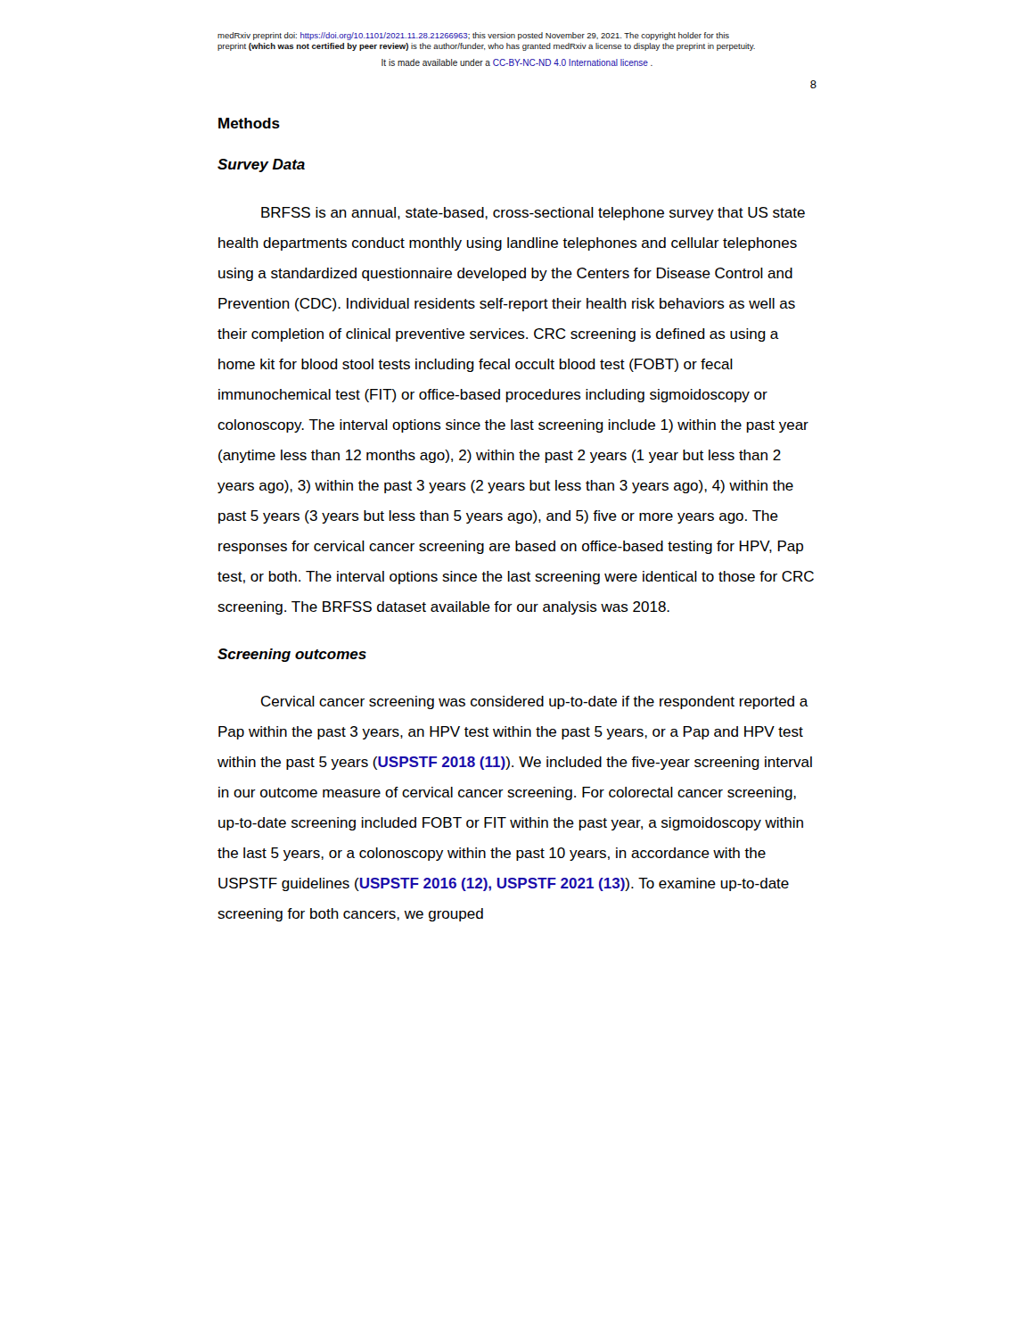medRxiv preprint doi: https://doi.org/10.1101/2021.11.28.21266963; this version posted November 29, 2021. The copyright holder for this
preprint (which was not certified by peer review) is the author/funder, who has granted medRxiv a license to display the preprint in perpetuity.
It is made available under a CC-BY-NC-ND 4.0 International license .
8
Methods
Survey Data
BRFSS is an annual, state-based, cross-sectional telephone survey that US state health departments conduct monthly using landline telephones and cellular telephones using a standardized questionnaire developed by the Centers for Disease Control and Prevention (CDC). Individual residents self-report their health risk behaviors as well as their completion of clinical preventive services. CRC screening is defined as using a home kit for blood stool tests including fecal occult blood test (FOBT) or fecal immunochemical test (FIT) or office-based procedures including sigmoidoscopy or colonoscopy. The interval options since the last screening include 1) within the past year (anytime less than 12 months ago), 2) within the past 2 years (1 year but less than 2 years ago), 3) within the past 3 years (2 years but less than 3 years ago), 4) within the past 5 years (3 years but less than 5 years ago), and 5) five or more years ago. The responses for cervical cancer screening are based on office-based testing for HPV, Pap test, or both. The interval options since the last screening were identical to those for CRC screening. The BRFSS dataset available for our analysis was 2018.
Screening outcomes
Cervical cancer screening was considered up-to-date if the respondent reported a Pap within the past 3 years, an HPV test within the past 5 years, or a Pap and HPV test within the past 5 years (USPSTF 2018 (11)). We included the five-year screening interval in our outcome measure of cervical cancer screening. For colorectal cancer screening, up-to-date screening included FOBT or FIT within the past year, a sigmoidoscopy within the last 5 years, or a colonoscopy within the past 10 years, in accordance with the USPSTF guidelines (USPSTF 2016 (12), USPSTF 2021 (13)). To examine up-to-date screening for both cancers, we grouped